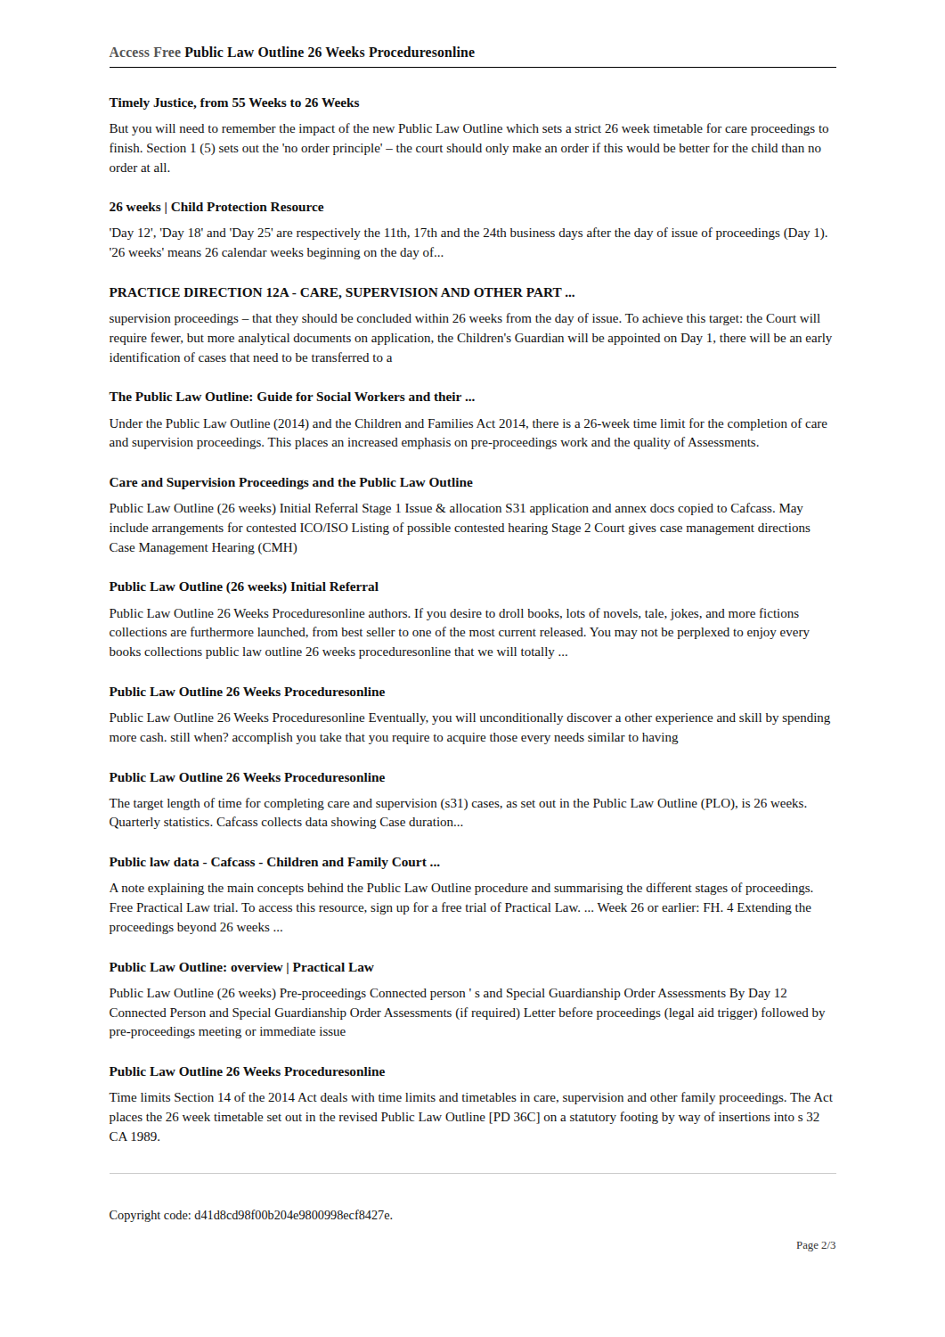Access Free Public Law Outline 26 Weeks Proceduresonline
Timely Justice, from 55 Weeks to 26 Weeks
But you will need to remember the impact of the new Public Law Outline which sets a strict 26 week timetable for care proceedings to finish. Section 1 (5) sets out the 'no order principle' – the court should only make an order if this would be better for the child than no order at all.
26 weeks | Child Protection Resource
'Day 12', 'Day 18' and 'Day 25' are respectively the 11th, 17th and the 24th business days after the day of issue of proceedings (Day 1). '26 weeks' means 26 calendar weeks beginning on the day of...
PRACTICE DIRECTION 12A - CARE, SUPERVISION AND OTHER PART ...
supervision proceedings – that they should be concluded within 26 weeks from the day of issue. To achieve this target: the Court will require fewer, but more analytical documents on application, the Children's Guardian will be appointed on Day 1, there will be an early identification of cases that need to be transferred to a
The Public Law Outline: Guide for Social Workers and their ...
Under the Public Law Outline (2014) and the Children and Families Act 2014, there is a 26-week time limit for the completion of care and supervision proceedings. This places an increased emphasis on pre-proceedings work and the quality of Assessments.
Care and Supervision Proceedings and the Public Law Outline
Public Law Outline (26 weeks) Initial Referral Stage 1 Issue & allocation S31 application and annex docs copied to Cafcass. May include arrangements for contested ICO/ISO Listing of possible contested hearing Stage 2 Court gives case management directions Case Management Hearing (CMH)
Public Law Outline (26 weeks) Initial Referral
Public Law Outline 26 Weeks Proceduresonline authors. If you desire to droll books, lots of novels, tale, jokes, and more fictions collections are furthermore launched, from best seller to one of the most current released. You may not be perplexed to enjoy every books collections public law outline 26 weeks proceduresonline that we will totally ...
Public Law Outline 26 Weeks Proceduresonline
Public Law Outline 26 Weeks Proceduresonline Eventually, you will unconditionally discover a other experience and skill by spending more cash. still when? accomplish you take that you require to acquire those every needs similar to having
Public Law Outline 26 Weeks Proceduresonline
The target length of time for completing care and supervision (s31) cases, as set out in the Public Law Outline (PLO), is 26 weeks. Quarterly statistics. Cafcass collects data showing Case duration...
Public law data - Cafcass - Children and Family Court ...
A note explaining the main concepts behind the Public Law Outline procedure and summarising the different stages of proceedings. Free Practical Law trial. To access this resource, sign up for a free trial of Practical Law. ... Week 26 or earlier: FH. 4 Extending the proceedings beyond 26 weeks ...
Public Law Outline: overview | Practical Law
Public Law Outline (26 weeks) Pre-proceedings Connected person ' s and Special Guardianship Order Assessments By Day 12 Connected Person and Special Guardianship Order Assessments (if required) Letter before proceedings (legal aid trigger) followed by pre-proceedings meeting or immediate issue
Public Law Outline 26 Weeks Proceduresonline
Time limits Section 14 of the 2014 Act deals with time limits and timetables in care, supervision and other family proceedings. The Act places the 26 week timetable set out in the revised Public Law Outline [PD 36C] on a statutory footing by way of insertions into s 32 CA 1989.
Copyright code: d41d8cd98f00b204e9800998ecf8427e.
Page 2/3